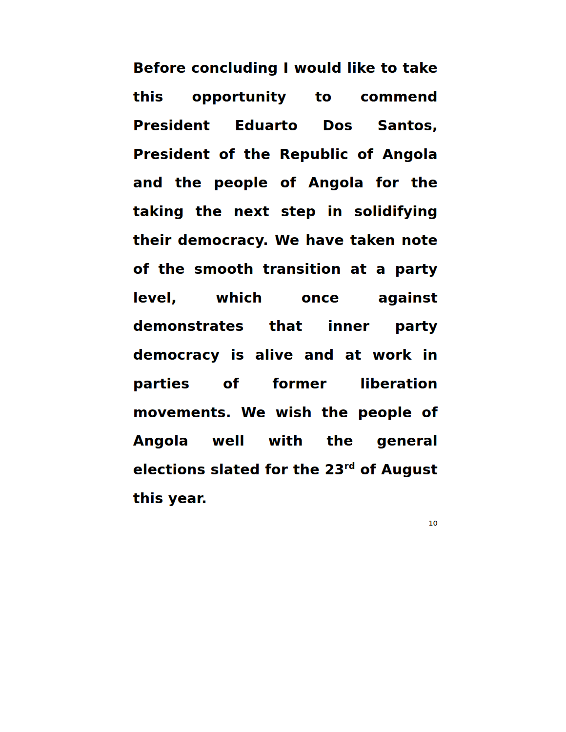Before concluding I would like to take this opportunity to commend President Eduarto Dos Santos, President of the Republic of Angola and the people of Angola for the taking the next step in solidifying their democracy. We have taken note of the smooth transition at a party level, which once against demonstrates that inner party democracy is alive and at work in parties of former liberation movements. We wish the people of Angola well with the general elections slated for the 23rd of August this year.
10